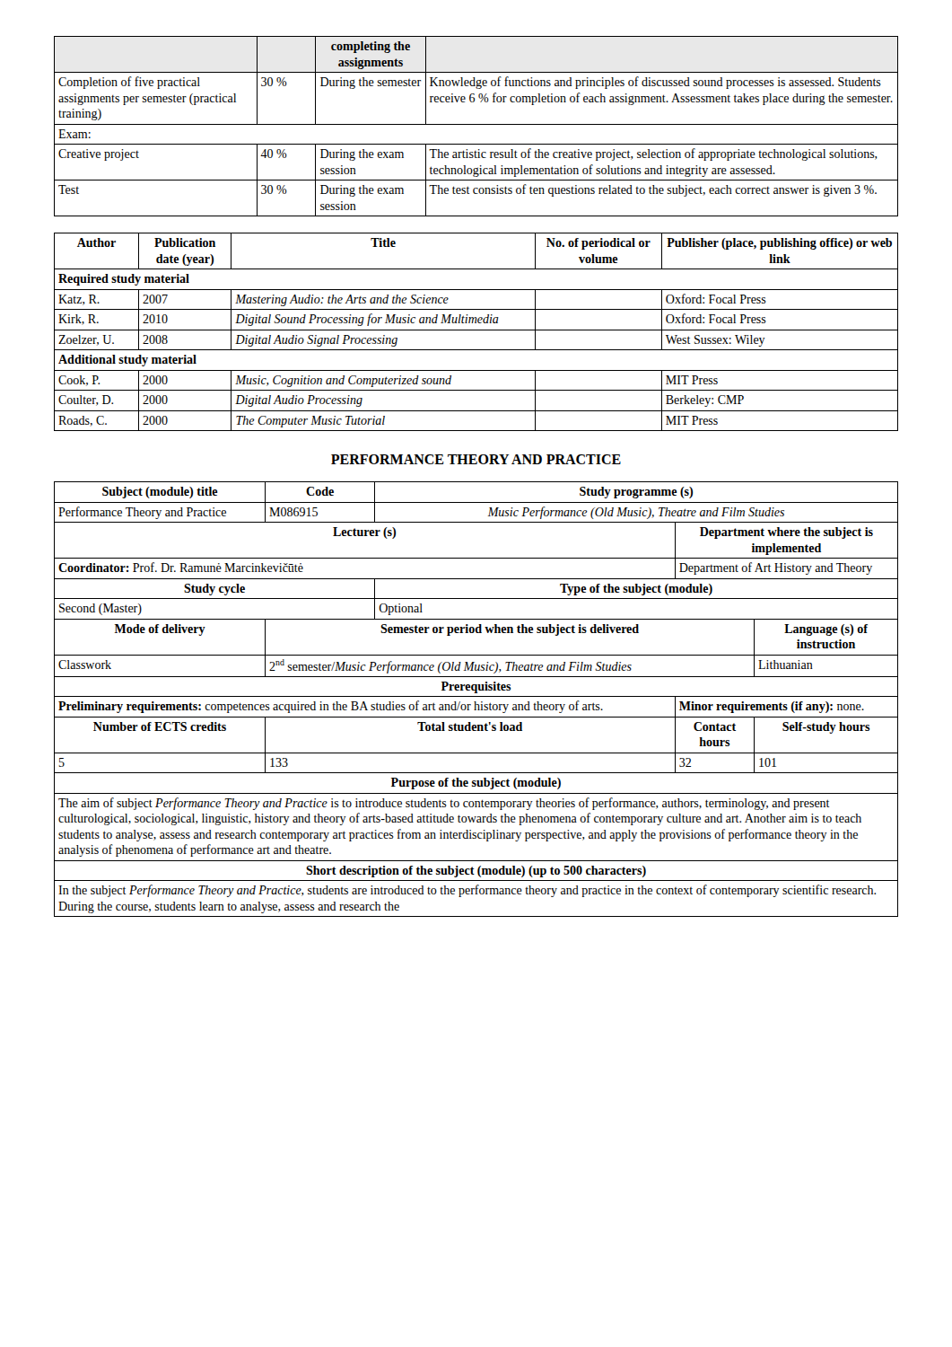| | | completing the assignments | |
| Completion of five practical assignments per semester (practical training) | 30 % | During the semester | Knowledge of functions and principles of discussed sound processes is assessed. Students receive 6 % for completion of each assignment. Assessment takes place during the semester. |
| Exam: |
| Creative project | 40 % | During the exam session | The artistic result of the creative project, selection of appropriate technological solutions, technological implementation of solutions and integrity are assessed. |
| Test | 30 % | During the exam session | The test consists of ten questions related to the subject, each correct answer is given 3 %. |
| Author | Publication date (year) | Title | No. of periodical or volume | Publisher (place, publishing office) or web link |
| --- | --- | --- | --- | --- |
| Required study material |
| Katz, R. | 2007 | Mastering Audio: the Arts and the Science | | Oxford: Focal Press |
| Kirk, R. | 2010 | Digital Sound Processing for Music and Multimedia | | Oxford: Focal Press |
| Zoelzer, U. | 2008 | Digital Audio Signal Processing | | West Sussex: Wiley |
| Additional study material |
| Cook, P. | 2000 | Music, Cognition and Computerized sound | | MIT Press |
| Coulter, D. | 2000 | Digital Audio Processing | | Berkeley: CMP |
| Roads, C. | 2000 | The Computer Music Tutorial | | MIT Press |
PERFORMANCE THEORY AND PRACTICE
| Subject (module) title | Code | Study programme (s) |
| --- | --- | --- |
| Performance Theory and Practice | M086915 | Music Performance (Old Music), Theatre and Film Studies |
| Lecturer (s) | Department where the subject is implemented |
| Coordinator: Prof. Dr. Ramunė Marcinkevičūtė | Department of Art History and Theory |
| Study cycle | Type of the subject (module) |
| Second (Master) | Optional |
| Mode of delivery | Semester or period when the subject is delivered | Language (s) of instruction |
| Classwork | 2 nd semester/ Music Performance (Old Music), Theatre and Film Studies | Lithuanian |
| Prerequisites |
| Preliminary requirements: competences acquired in the BA studies of art and/or history and theory of arts. | Minor requirements (if any): none. |
| Number of ECTS credits | Total student's load | Contact hours | Self-study hours |
| 5 | 133 | 32 | 101 |
| Purpose of the subject (module) |
| The aim of subject Performance Theory and Practice is to introduce students to contemporary theories of performance, authors, terminology, and present culturological, sociological, linguistic, history and theory of arts-based attitude towards the phenomena of contemporary culture and art. Another aim is to teach students to analyse, assess and research contemporary art practices from an interdisciplinary perspective, and apply the provisions of performance theory in the analysis of phenomena of performance art and theatre. |
| Short description of the subject (module) (up to 500 characters) |
| In the subject Performance Theory and Practice , students are introduced to the performance theory and practice in the context of contemporary scientific research. During the course, students learn to analyse, assess and research the |